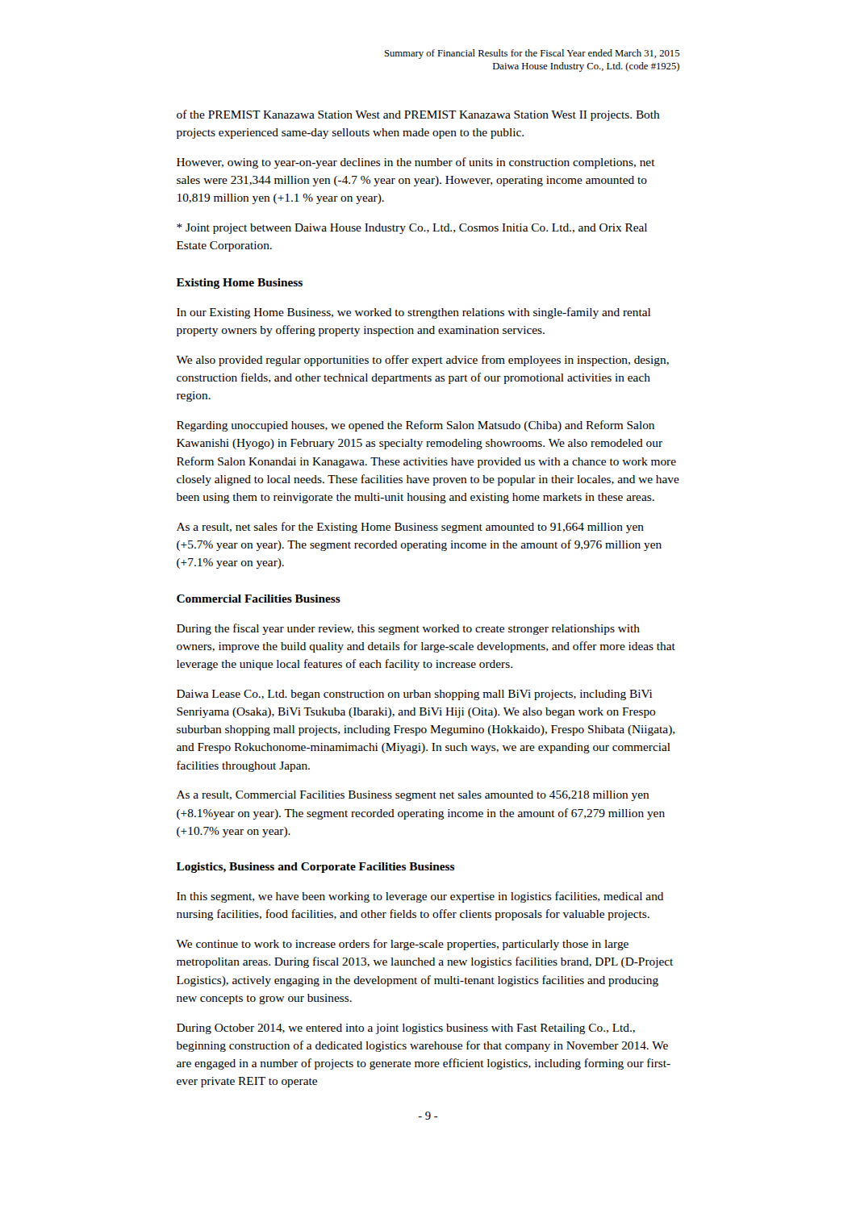Summary of Financial Results for the Fiscal Year ended March 31, 2015
Daiwa House Industry Co., Ltd. (code #1925)
of the PREMIST Kanazawa Station West and PREMIST Kanazawa Station West II projects. Both projects experienced same-day sellouts when made open to the public.
However, owing to year-on-year declines in the number of units in construction completions, net sales were 231,344 million yen (-4.7 % year on year). However, operating income amounted to 10,819 million yen (+1.1 % year on year).
* Joint project between Daiwa House Industry Co., Ltd., Cosmos Initia Co. Ltd., and Orix Real Estate Corporation.
Existing Home Business
In our Existing Home Business, we worked to strengthen relations with single-family and rental property owners by offering property inspection and examination services.
We also provided regular opportunities to offer expert advice from employees in inspection, design, construction fields, and other technical departments as part of our promotional activities in each region.
Regarding unoccupied houses, we opened the Reform Salon Matsudo (Chiba) and Reform Salon Kawanishi (Hyogo) in February 2015 as specialty remodeling showrooms. We also remodeled our Reform Salon Konandai in Kanagawa. These activities have provided us with a chance to work more closely aligned to local needs. These facilities have proven to be popular in their locales, and we have been using them to reinvigorate the multi-unit housing and existing home markets in these areas.
As a result, net sales for the Existing Home Business segment amounted to 91,664 million yen (+5.7% year on year). The segment recorded operating income in the amount of 9,976 million yen (+7.1% year on year).
Commercial Facilities Business
During the fiscal year under review, this segment worked to create stronger relationships with owners, improve the build quality and details for large-scale developments, and offer more ideas that leverage the unique local features of each facility to increase orders.
Daiwa Lease Co., Ltd. began construction on urban shopping mall BiVi projects, including BiVi Senriyama (Osaka), BiVi Tsukuba (Ibaraki), and BiVi Hiji (Oita). We also began work on Frespo suburban shopping mall projects, including Frespo Megumino (Hokkaido), Frespo Shibata (Niigata), and Frespo Rokuchonome-minamimachi (Miyagi). In such ways, we are expanding our commercial facilities throughout Japan.
As a result, Commercial Facilities Business segment net sales amounted to 456,218 million yen (+8.1%year on year). The segment recorded operating income in the amount of 67,279 million yen (+10.7% year on year).
Logistics, Business and Corporate Facilities Business
In this segment, we have been working to leverage our expertise in logistics facilities, medical and nursing facilities, food facilities, and other fields to offer clients proposals for valuable projects.
We continue to work to increase orders for large-scale properties, particularly those in large metropolitan areas. During fiscal 2013, we launched a new logistics facilities brand, DPL (D-Project Logistics), actively engaging in the development of multi-tenant logistics facilities and producing new concepts to grow our business.
During October 2014, we entered into a joint logistics business with Fast Retailing Co., Ltd., beginning construction of a dedicated logistics warehouse for that company in November 2014. We are engaged in a number of projects to generate more efficient logistics, including forming our first-ever private REIT to operate
- 9 -